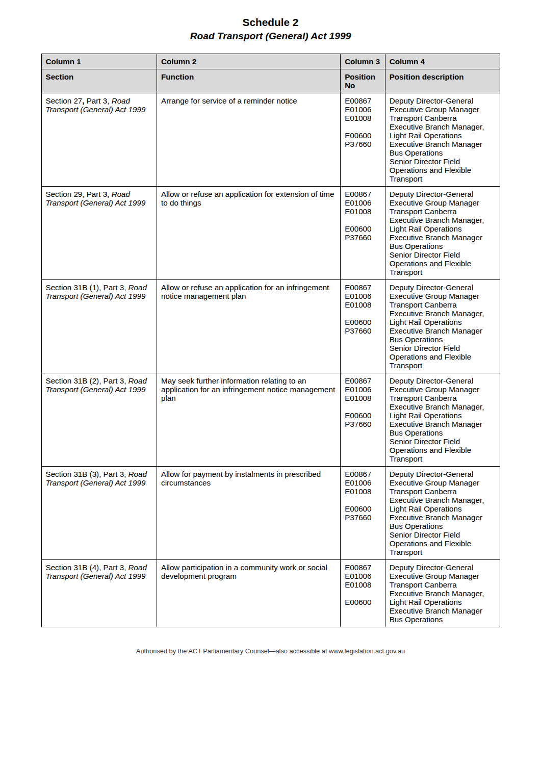Schedule 2
Road Transport (General) Act 1999
| Column 1 | Column 2 | Column 3 | Column 4 |
| --- | --- | --- | --- |
| Section | Function | Position No | Position description |
| Section 27 , Part 3, Road Transport (General) Act 1999 | Arrange for service of a reminder notice | E00867 E01006 E01008 E00600 P37660 | Deputy Director-General Executive Group Manager Transport Canberra Executive Branch Manager, Light Rail Operations Executive Branch Manager Bus Operations Senior Director Field Operations and Flexible Transport |
| Section 29, Part 3, Road Transport (General) Act 1999 | Allow or refuse an application for extension of time to do things | E00867 E01006 E01008 E00600 P37660 | Deputy Director-General Executive Group Manager Transport Canberra Executive Branch Manager, Light Rail Operations Executive Branch Manager Bus Operations Senior Director Field Operations and Flexible Transport |
| Section 31B (1), Part 3, Road Transport (General) Act 1999 | Allow or refuse an application for an infringement notice management plan | E00867 E01006 E01008 E00600 P37660 | Deputy Director-General Executive Group Manager Transport Canberra Executive Branch Manager, Light Rail Operations Executive Branch Manager Bus Operations Senior Director Field Operations and Flexible Transport |
| Section 31B (2), Part 3, Road Transport (General) Act 1999 | May seek further information relating to an application for an infringement notice management plan | E00867 E01006 E01008 E00600 P37660 | Deputy Director-General Executive Group Manager Transport Canberra Executive Branch Manager, Light Rail Operations Executive Branch Manager Bus Operations Senior Director Field Operations and Flexible Transport |
| Section 31B (3), Part 3, Road Transport (General) Act 1999 | Allow for payment by instalments in prescribed circumstances | E00867 E01006 E01008 E00600 P37660 | Deputy Director-General Executive Group Manager Transport Canberra Executive Branch Manager, Light Rail Operations Executive Branch Manager Bus Operations Senior Director Field Operations and Flexible Transport |
| Section 31B (4), Part 3, Road Transport (General) Act 1999 | Allow participation in a community work or social development program | E00867 E01006 E01008 E00600 | Deputy Director-General Executive Group Manager Transport Canberra Executive Branch Manager, Light Rail Operations Executive Branch Manager Bus Operations |
Authorised by the ACT Parliamentary Counsel—also accessible at www.legislation.act.gov.au